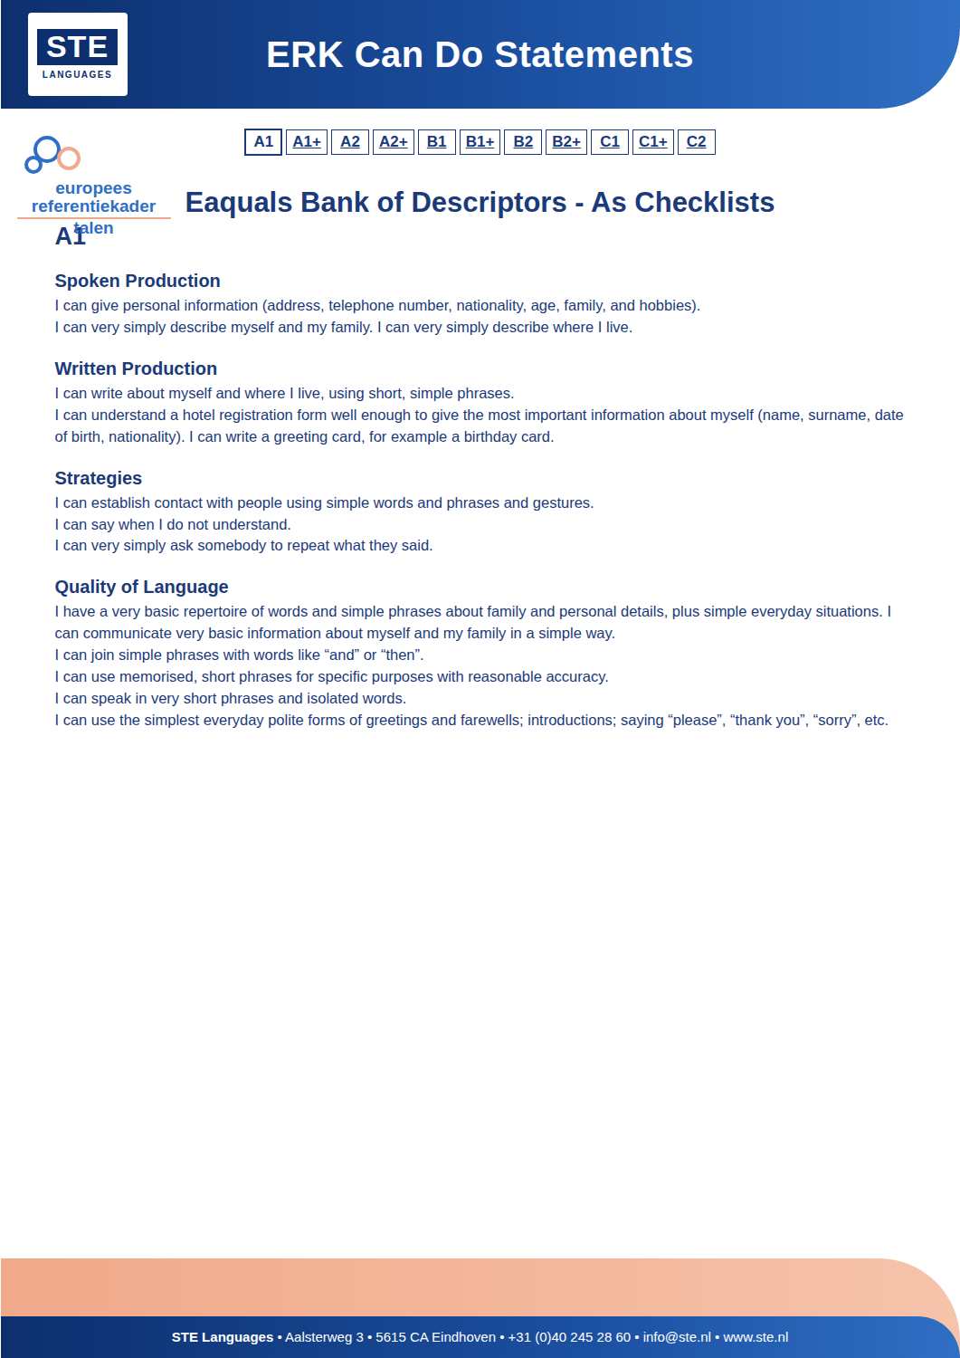STE
LANGUAGES
ERK Can Do Statements
A1 A1+A2 A2+B1 B1+B2 B2+C1 C1+C2
europees
referentiekader talen
Eaquals Bank of Descriptors - As Checklists
A1
Spoken Production
I can give personal information (address, telephone number, nationality, age, family, and hobbies).
I can very simply describe myself and my family. I can very simply describe where I live.
Written Production
I can write about myself and where I live, using short, simple phrases.
I can understand a hotel registration form well enough to give the most important information about myself (name, surname, date of birth, nationality). I can write a greeting card, for example a birthday card.
Strategies
I can establish contact with people using simple words and phrases and gestures.
I can say when I do not understand.
I can very simply ask somebody to repeat what they said.
Quality of Language
I have a very basic repertoire of words and simple phrases about family and personal details, plus simple everyday situations. I can communicate very basic information about myself and my family in a simple way.
I can join simple phrases with words like “and” or “then”.
I can use memorised, short phrases for specific purposes with reasonable accuracy.
I can speak in very short phrases and isolated words.
I can use the simplest everyday polite forms of greetings and farewells; introductions; saying “please”, “thank you”, “sorry”, etc.
STE Languages • Aalsterweg 3 • 5615 CA Eindhoven • +31 (0)40 245 28 60 • info@ste.nl • www.ste.nl